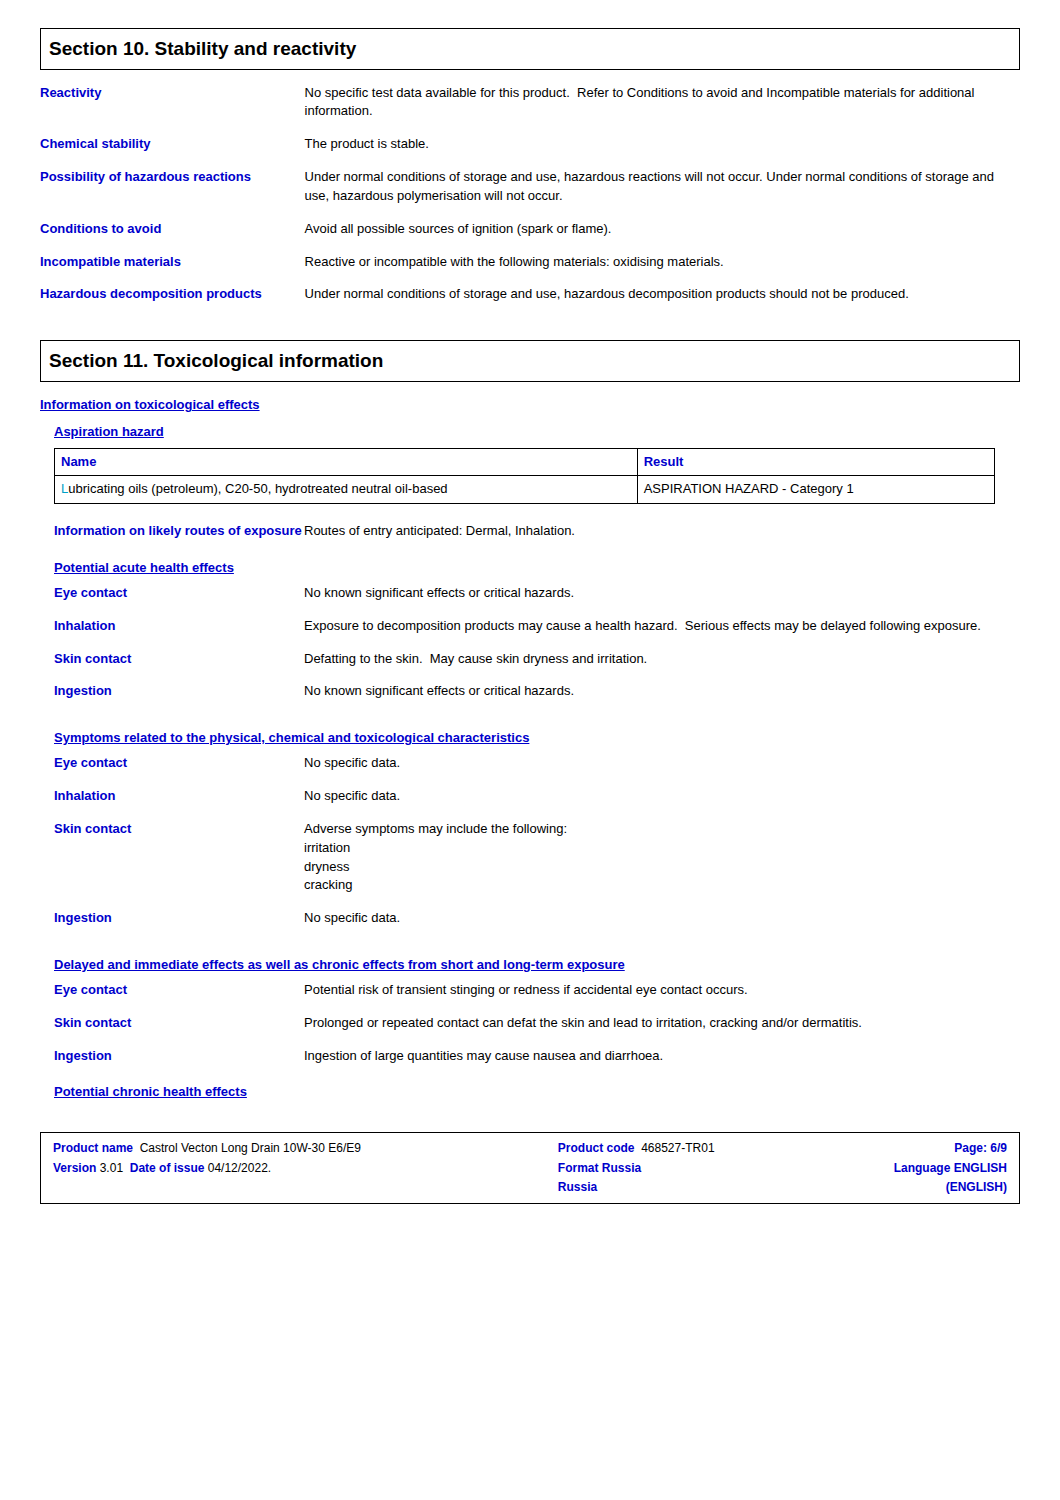Section 10. Stability and reactivity
| Reactivity | No specific test data available for this product. Refer to Conditions to avoid and Incompatible materials for additional information. |
| Chemical stability | The product is stable. |
| Possibility of hazardous reactions | Under normal conditions of storage and use, hazardous reactions will not occur. Under normal conditions of storage and use, hazardous polymerisation will not occur. |
| Conditions to avoid | Avoid all possible sources of ignition (spark or flame). |
| Incompatible materials | Reactive or incompatible with the following materials: oxidising materials. |
| Hazardous decomposition products | Under normal conditions of storage and use, hazardous decomposition products should not be produced. |
Section 11. Toxicological information
Information on toxicological effects
Aspiration hazard
| Name | Result |
| --- | --- |
| L ubricating oils (petroleum), C20-50, hydrotreated neutral oil-based | ASPIRATION HAZARD - Category 1 |
| Information on likely routes of exposure | Routes of entry anticipated: Dermal, Inhalation. |
Potential acute health effects
| Eye contact | No known significant effects or critical hazards. |
| Inhalation | Exposure to decomposition products may cause a health hazard. Serious effects may be delayed following exposure. |
| Skin contact | Defatting to the skin. May cause skin dryness and irritation. |
| Ingestion | No known significant effects or critical hazards. |
Symptoms related to the physical, chemical and toxicological characteristics
| Eye contact | No specific data. |
| Inhalation | No specific data. |
| Skin contact | Adverse symptoms may include the following: irritation dryness cracking |
| Ingestion | No specific data. |
Delayed and immediate effects as well as chronic effects from short and long-term exposure
| Eye contact | Potential risk of transient stinging or redness if accidental eye contact occurs. |
| Skin contact | Prolonged or repeated contact can defat the skin and lead to irritation, cracking and/or dermatitis. |
| Ingestion | Ingestion of large quantities may cause nausea and diarrhoea. |
Potential chronic health effects
| Product name Castrol Vecton Long Drain 10W-30 E6/E9 | Product code 468527-TR01 | Page: 6/9 |
| Version 3.01 Date of issue 04/12/2022. | Format Russia | Language ENGLISH |
| | Russia | (ENGLISH) |